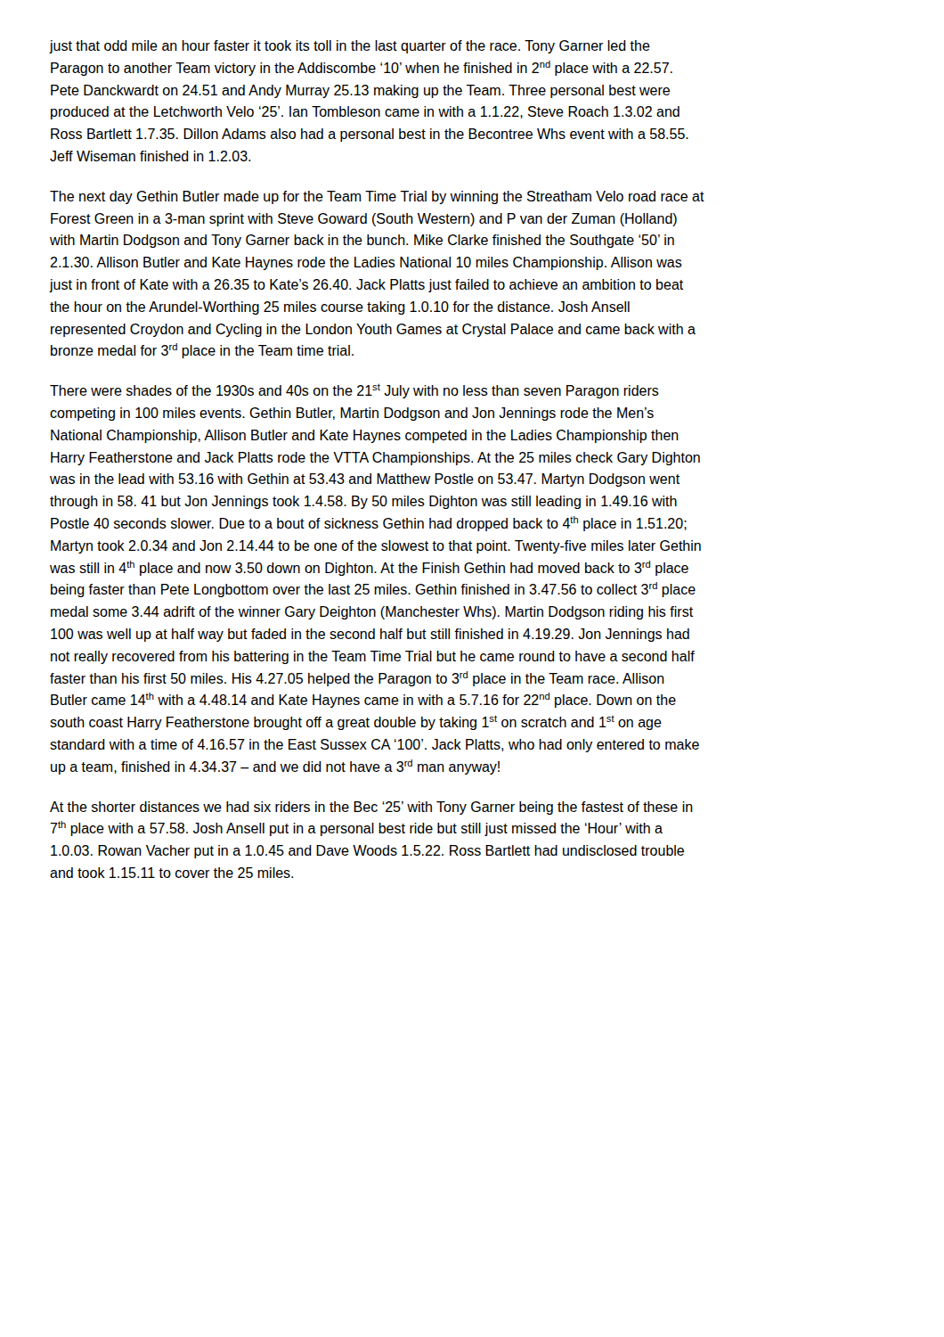just that odd mile an hour faster it took its toll in the last quarter of the race. Tony Garner led the Paragon to another Team victory in the Addiscombe ‘10’ when he finished in 2nd place with a 22.57. Pete Danckwardt on 24.51 and Andy Murray 25.13 making up the Team. Three personal best were produced at the Letchworth Velo ‘25’. Ian Tombleson came in with a 1.1.22, Steve Roach 1.3.02 and Ross Bartlett 1.7.35. Dillon Adams also had a personal best in the Becontree Whs event with a 58.55. Jeff Wiseman finished in 1.2.03.
The next day Gethin Butler made up for the Team Time Trial by winning the Streatham Velo road race at Forest Green in a 3-man sprint with Steve Goward (South Western) and P van der Zuman (Holland) with Martin Dodgson and Tony Garner back in the bunch. Mike Clarke finished the Southgate ‘50’ in 2.1.30. Allison Butler and Kate Haynes rode the Ladies National 10 miles Championship. Allison was just in front of Kate with a 26.35 to Kate’s 26.40. Jack Platts just failed to achieve an ambition to beat the hour on the Arundel-Worthing 25 miles course taking 1.0.10 for the distance. Josh Ansell represented Croydon and Cycling in the London Youth Games at Crystal Palace and came back with a bronze medal for 3rd place in the Team time trial.
There were shades of the 1930s and 40s on the 21st July with no less than seven Paragon riders competing in 100 miles events. Gethin Butler, Martin Dodgson and Jon Jennings rode the Men’s National Championship, Allison Butler and Kate Haynes competed in the Ladies Championship then Harry Featherstone and Jack Platts rode the VTTA Championships. At the 25 miles check Gary Dighton was in the lead with 53.16 with Gethin at 53.43 and Matthew Postle on 53.47. Martyn Dodgson went through in 58. 41 but Jon Jennings took 1.4.58. By 50 miles Dighton was still leading in 1.49.16 with Postle 40 seconds slower. Due to a bout of sickness Gethin had dropped back to 4th place in 1.51.20; Martyn took 2.0.34 and Jon 2.14.44 to be one of the slowest to that point. Twenty-five miles later Gethin was still in 4th place and now 3.50 down on Dighton. At the Finish Gethin had moved back to 3rd place being faster than Pete Longbottom over the last 25 miles. Gethin finished in 3.47.56 to collect 3rd place medal some 3.44 adrift of the winner Gary Deighton (Manchester Whs). Martin Dodgson riding his first 100 was well up at half way but faded in the second half but still finished in 4.19.29. Jon Jennings had not really recovered from his battering in the Team Time Trial but he came round to have a second half faster than his first 50 miles. His 4.27.05 helped the Paragon to 3rd place in the Team race. Allison Butler came 14th with a 4.48.14 and Kate Haynes came in with a 5.7.16 for 22nd place. Down on the south coast Harry Featherstone brought off a great double by taking 1st on scratch and 1st on age standard with a time of 4.16.57 in the East Sussex CA ‘100’. Jack Platts, who had only entered to make up a team, finished in 4.34.37 – and we did not have a 3rd man anyway!
At the shorter distances we had six riders in the Bec ‘25’ with Tony Garner being the fastest of these in 7th place with a 57.58. Josh Ansell put in a personal best ride but still just missed the ‘Hour’ with a 1.0.03. Rowan Vacher put in a 1.0.45 and Dave Woods 1.5.22. Ross Bartlett had undisclosed trouble and took 1.15.11 to cover the 25 miles.